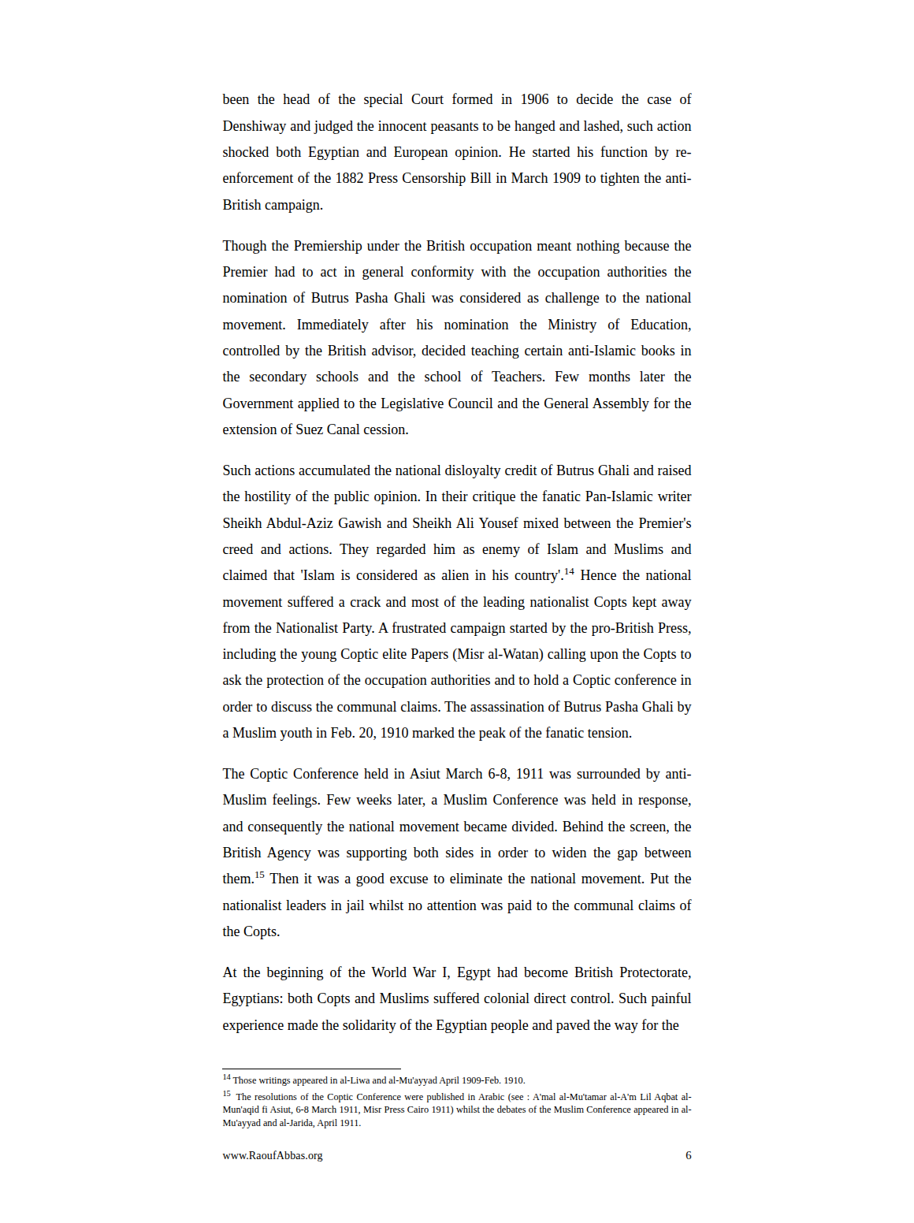been the head of the special Court formed in 1906 to decide the case of Denshiway and judged the innocent peasants to be hanged and lashed, such action shocked both Egyptian and European opinion. He started his function by re-enforcement of the 1882 Press Censorship Bill in March 1909 to tighten the anti-British campaign.
Though the Premiership under the British occupation meant nothing because the Premier had to act in general conformity with the occupation authorities the nomination of Butrus Pasha Ghali was considered as challenge to the national movement. Immediately after his nomination the Ministry of Education, controlled by the British advisor, decided teaching certain anti-Islamic books in the secondary schools and the school of Teachers. Few months later the Government applied to the Legislative Council and the General Assembly for the extension of Suez Canal cession.
Such actions accumulated the national disloyalty credit of Butrus Ghali and raised the hostility of the public opinion. In their critique the fanatic Pan-Islamic writer Sheikh Abdul-Aziz Gawish and Sheikh Ali Yousef mixed between the Premier's creed and actions. They regarded him as enemy of Islam and Muslims and claimed that 'Islam is considered as alien in his country'.14 Hence the national movement suffered a crack and most of the leading nationalist Copts kept away from the Nationalist Party. A frustrated campaign started by the pro-British Press, including the young Coptic elite Papers (Misr al-Watan) calling upon the Copts to ask the protection of the occupation authorities and to hold a Coptic conference in order to discuss the communal claims. The assassination of Butrus Pasha Ghali by a Muslim youth in Feb. 20, 1910 marked the peak of the fanatic tension.
The Coptic Conference held in Asiut March 6-8, 1911 was surrounded by anti-Muslim feelings. Few weeks later, a Muslim Conference was held in response, and consequently the national movement became divided. Behind the screen, the British Agency was supporting both sides in order to widen the gap between them.15 Then it was a good excuse to eliminate the national movement. Put the nationalist leaders in jail whilst no attention was paid to the communal claims of the Copts.
At the beginning of the World War I, Egypt had become British Protectorate, Egyptians: both Copts and Muslims suffered colonial direct control. Such painful experience made the solidarity of the Egyptian people and paved the way for the
14Those writings appeared in al-Liwa and al-Mu'ayyad April 1909-Feb. 1910.
15 The resolutions of the Coptic Conference were published in Arabic (see : A'mal al-Mu'tamar al-A'm Lil Aqbat al-Mun'aqid fi Asiut, 6-8 March 1911, Misr Press Cairo 1911) whilst the debates of the Muslim Conference appeared in al-Mu'ayyad and al-Jarida, April 1911.
www.RaoufAbbas.org 6